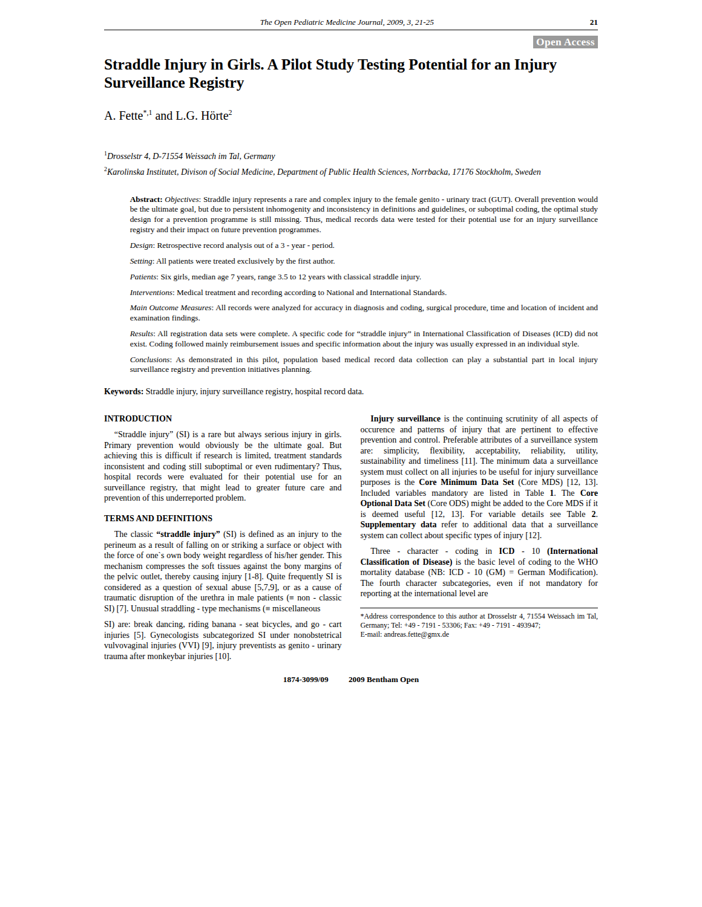The Open Pediatric Medicine Journal, 2009, 3, 21-25
21
Open Access
Straddle Injury in Girls. A Pilot Study Testing Potential for an Injury Surveillance Registry
A. Fette*,1 and L.G. Hörte2
1Drosselstr 4, D-71554 Weissach im Tal, Germany
2Karolinska Institutet, Divison of Social Medicine, Department of Public Health Sciences, Norrbacka, 17176 Stockholm, Sweden
Abstract: Objectives: Straddle injury represents a rare and complex injury to the female genito - urinary tract (GUT). Overall prevention would be the ultimate goal, but due to persistent inhomogenity and inconsistency in definitions and guidelines, or suboptimal coding, the optimal study design for a prevention programme is still missing. Thus, medical records data were tested for their potential use for an injury surveillance registry and their impact on future prevention programmes.
Design: Retrospective record analysis out of a 3 - year - period.
Setting: All patients were treated exclusively by the first author.
Patients: Six girls, median age 7 years, range 3.5 to 12 years with classical straddle injury.
Interventions: Medical treatment and recording according to National and International Standards.
Main Outcome Measures: All records were analyzed for accuracy in diagnosis and coding, surgical procedure, time and location of incident and examination findings.
Results: All registration data sets were complete. A specific code for “straddle injury” in International Classification of Diseases (ICD) did not exist. Coding followed mainly reimbursement issues and specific information about the injury was usually expressed in an individual style.
Conclusions: As demonstrated in this pilot, population based medical record data collection can play a substantial part in local injury surveillance registry and prevention initiatives planning.
Keywords: Straddle injury, injury surveillance registry, hospital record data.
INTRODUCTION
“Straddle injury” (SI) is a rare but always serious injury in girls. Primary prevention would obviously be the ultimate goal. But achieving this is difficult if research is limited, treatment standards inconsistent and coding still suboptimal or even rudimentary? Thus, hospital records were evaluated for their potential use for an surveillance registry, that might lead to greater future care and prevention of this underreported problem.
TERMS AND DEFINITIONS
The classic “straddle injury” (SI) is defined as an injury to the perineum as a result of falling on or striking a surface or object with the force of one`s own body weight regardless of his/her gender. This mechanism compresses the soft tissues against the bony margins of the pelvic outlet, thereby causing injury [1-8]. Quite frequently SI is considered as a question of sexual abuse [5,7,9], or as a cause of traumatic disruption of the urethra in male patients (≡ non - classic SI) [7]. Unusual straddling - type mechanisms (≡ miscellaneous
SI) are: break dancing, riding banana - seat bicycles, and go - cart injuries [5]. Gynecologists subcategorized SI under nonobstetrical vulvovaginal injuries (VVI) [9], injury preventists as genito - urinary trauma after monkeybar injuries [10].
Injury surveillance is the continuing scrutinity of all aspects of occurence and patterns of injury that are pertinent to effective prevention and control. Preferable attributes of a surveillance system are: simplicity, flexibility, acceptability, reliability, utility, sustainability and timeliness [11]. The minimum data a surveillance system must collect on all injuries to be useful for injury surveillance purposes is the Core Minimum Data Set (Core MDS) [12, 13]. Included variables mandatory are listed in Table 1. The Core Optional Data Set (Core ODS) might be added to the Core MDS if it is deemed useful [12, 13]. For variable details see Table 2. Supplementary data refer to additional data that a surveillance system can collect about specific types of injury [12].
Three - character - coding in ICD - 10 (International Classification of Disease) is the basic level of coding to the WHO mortality database (NB: ICD - 10 (GM) = German Modification). The fourth character subcategories, even if not mandatory for reporting at the international level are
*Address correspondence to this author at Drosselstr 4, 71554 Weissach im Tal, Germany; Tel: +49 - 7191 - 53306; Fax: +49 - 7191 - 493947;
E-mail: andreas.fette@gmx.de
1874-3099/092009 Bentham Open